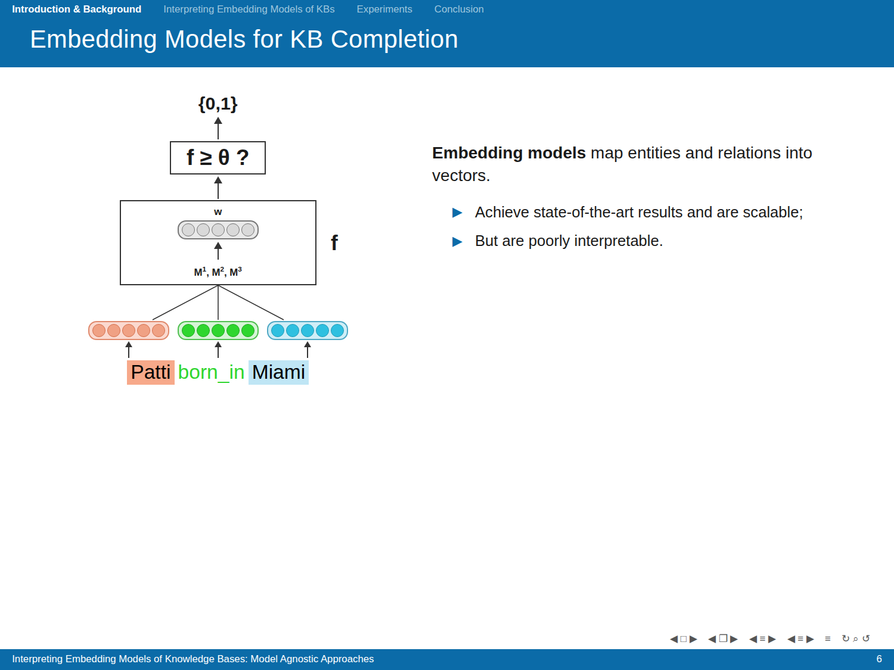Introduction & Background Interpreting Embedding Models of KBs Experiments Conclusion
Embedding Models for KB Completion
{0,1}
f ≥ θ ?
w
M1, M2, M3
f
Patti born_in Miami
Embedding models map entities and relations into vectors.
Achieve state-of-the-art results and are scalable;
But are poorly interpretable.
◀ □ ▶ ◀ ❐ ▶ ◀ ≡ ▶ ◀ ≡ ▶ ≡ ↻ ⌕ ↺
Interpreting Embedding Models of Knowledge Bases: Model Agnostic Approaches 6